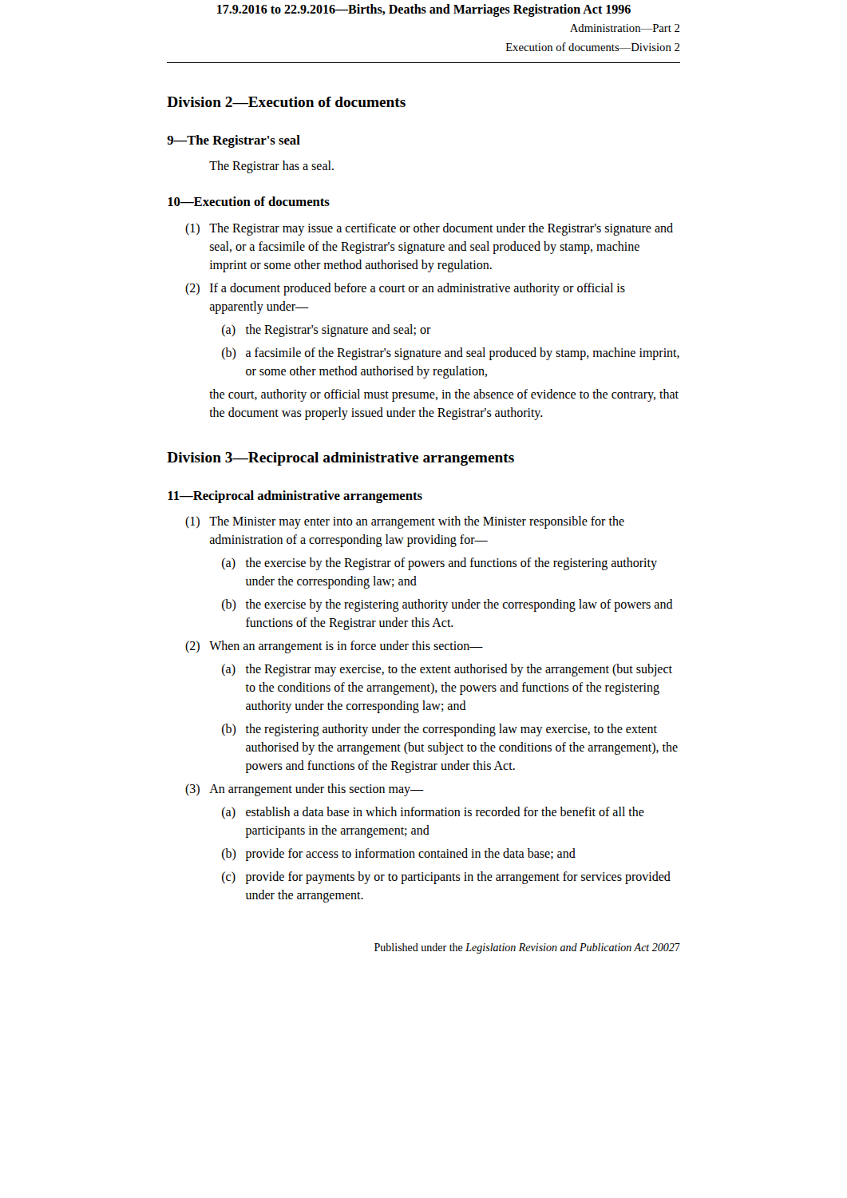17.9.2016 to 22.9.2016—Births, Deaths and Marriages Registration Act 1996
Administration—Part 2
Execution of documents—Division 2
Division 2—Execution of documents
9—The Registrar's seal
The Registrar has a seal.
10—Execution of documents
(1) The Registrar may issue a certificate or other document under the Registrar's signature and seal, or a facsimile of the Registrar's signature and seal produced by stamp, machine imprint or some other method authorised by regulation.
(2) If a document produced before a court or an administrative authority or official is apparently under—
(a) the Registrar's signature and seal; or
(b) a facsimile of the Registrar's signature and seal produced by stamp, machine imprint, or some other method authorised by regulation,
the court, authority or official must presume, in the absence of evidence to the contrary, that the document was properly issued under the Registrar's authority.
Division 3—Reciprocal administrative arrangements
11—Reciprocal administrative arrangements
(1) The Minister may enter into an arrangement with the Minister responsible for the administration of a corresponding law providing for—
(a) the exercise by the Registrar of powers and functions of the registering authority under the corresponding law; and
(b) the exercise by the registering authority under the corresponding law of powers and functions of the Registrar under this Act.
(2) When an arrangement is in force under this section—
(a) the Registrar may exercise, to the extent authorised by the arrangement (but subject to the conditions of the arrangement), the powers and functions of the registering authority under the corresponding law; and
(b) the registering authority under the corresponding law may exercise, to the extent authorised by the arrangement (but subject to the conditions of the arrangement), the powers and functions of the Registrar under this Act.
(3) An arrangement under this section may—
(a) establish a data base in which information is recorded for the benefit of all the participants in the arrangement; and
(b) provide for access to information contained in the data base; and
(c) provide for payments by or to participants in the arrangement for services provided under the arrangement.
Published under the Legislation Revision and Publication Act 2002 7